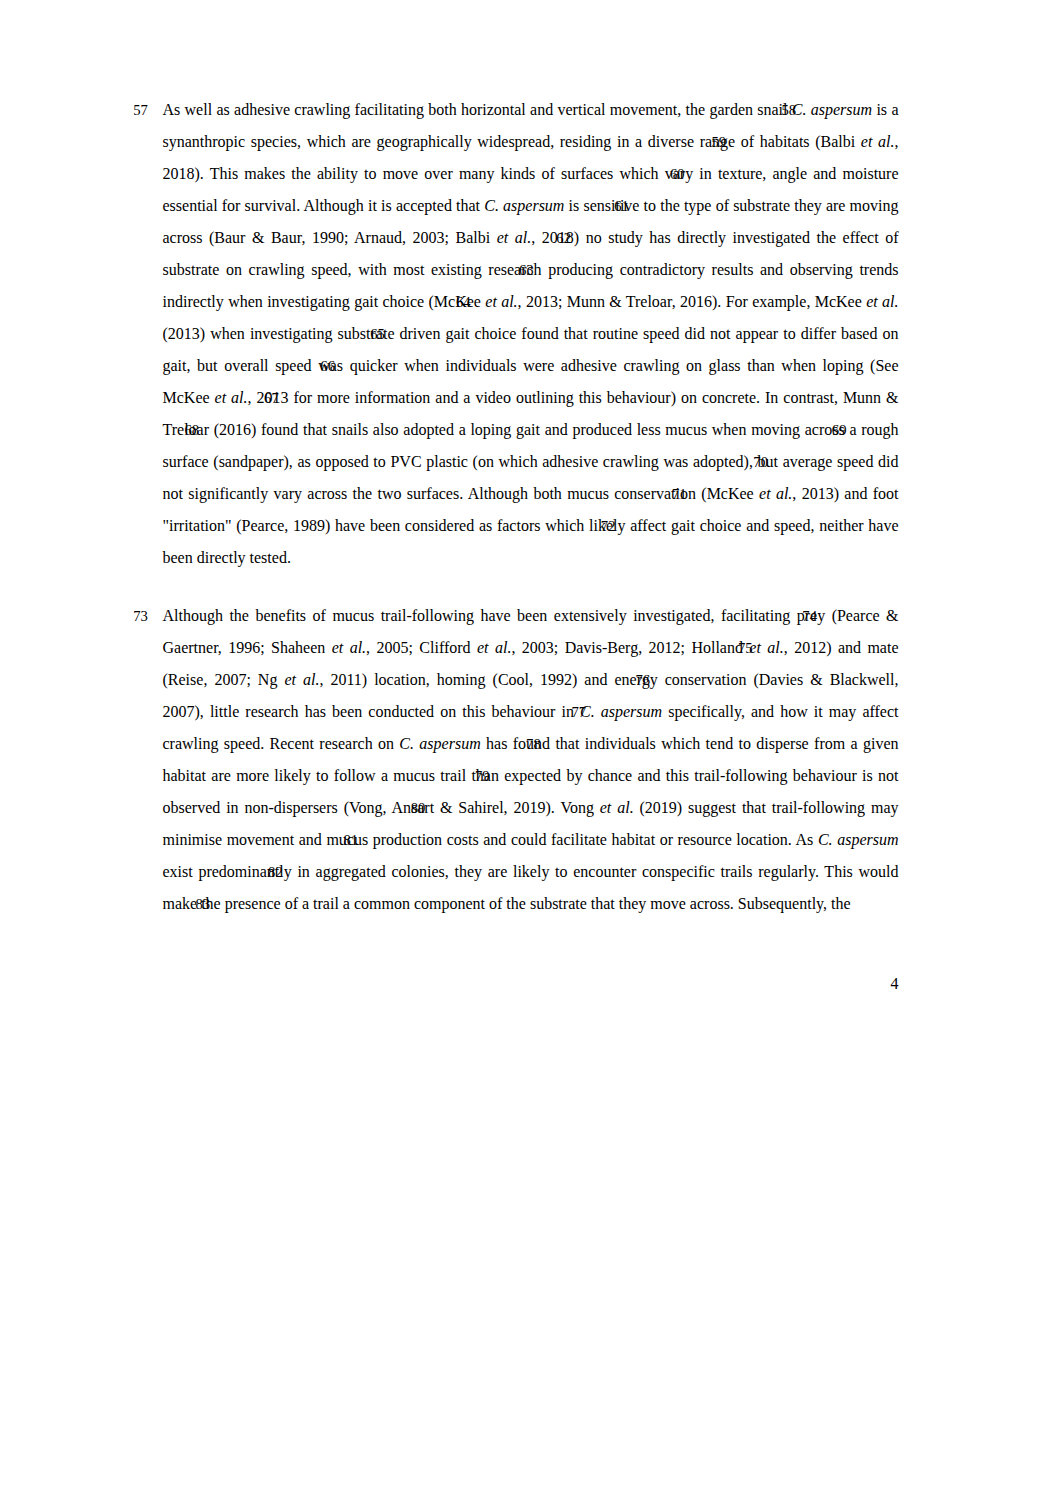57 As well as adhesive crawling facilitating both horizontal and vertical movement, the garden snail C. 58 aspersum is a synanthropic species, which are geographically widespread, residing in a diverse range 59of habitats (Balbi et al., 2018). This makes the ability to move over many kinds of surfaces which vary 60in texture, angle and moisture essential for survival. Although it is accepted that C. aspersum is sensitive 61to the type of substrate they are moving across (Baur & Baur, 1990; Arnaud, 2003; Balbi et al., 2018) 62no study has directly investigated the effect of substrate on crawling speed, with most existing research 63producing contradictory results and observing trends indirectly when investigating gait choice (McKee 64 et al., 2013; Munn & Treloar, 2016). For example, McKee et al. (2013) when investigating substrate 65driven gait choice found that routine speed did not appear to differ based on gait, but overall speed was 66quicker when individuals were adhesive crawling on glass than when loping (See McKee et al., 2013 67for more information and a video outlining this behaviour) on concrete. In contrast, Munn & Treloar 68(2016) found that snails also adopted a loping gait and produced less mucus when moving across a 69rough surface (sandpaper), as opposed to PVC plastic (on which adhesive crawling was adopted), but 70average speed did not significantly vary across the two surfaces. Although both mucus conservation 71(McKee et al., 2013) and foot "irritation" (Pearce, 1989) have been considered as factors which likely 72affect gait choice and speed, neither have been directly tested.
73 Although the benefits of mucus trail-following have been extensively investigated, facilitating prey 74(Pearce & Gaertner, 1996; Shaheen et al., 2005; Clifford et al., 2003; Davis-Berg, 2012; Holland et 75 al., 2012) and mate (Reise, 2007; Ng et al., 2011) location, homing (Cool, 1992) and energy 76conservation (Davies & Blackwell, 2007), little research has been conducted on this behaviour in C. 77 aspersum specifically, and how it may affect crawling speed. Recent research on C. aspersum has found 78that individuals which tend to disperse from a given habitat are more likely to follow a mucus trail than 79expected by chance and this trail-following behaviour is not observed in non-dispersers (Vong, Ansart 80& Sahirel, 2019). Vong et al. (2019) suggest that trail-following may minimise movement and mucus 81production costs and could facilitate habitat or resource location. As C. aspersum exist predominantly 82in aggregated colonies, they are likely to encounter conspecific trails regularly. This would make the 83presence of a trail a common component of the substrate that they move across. Subsequently, the
4